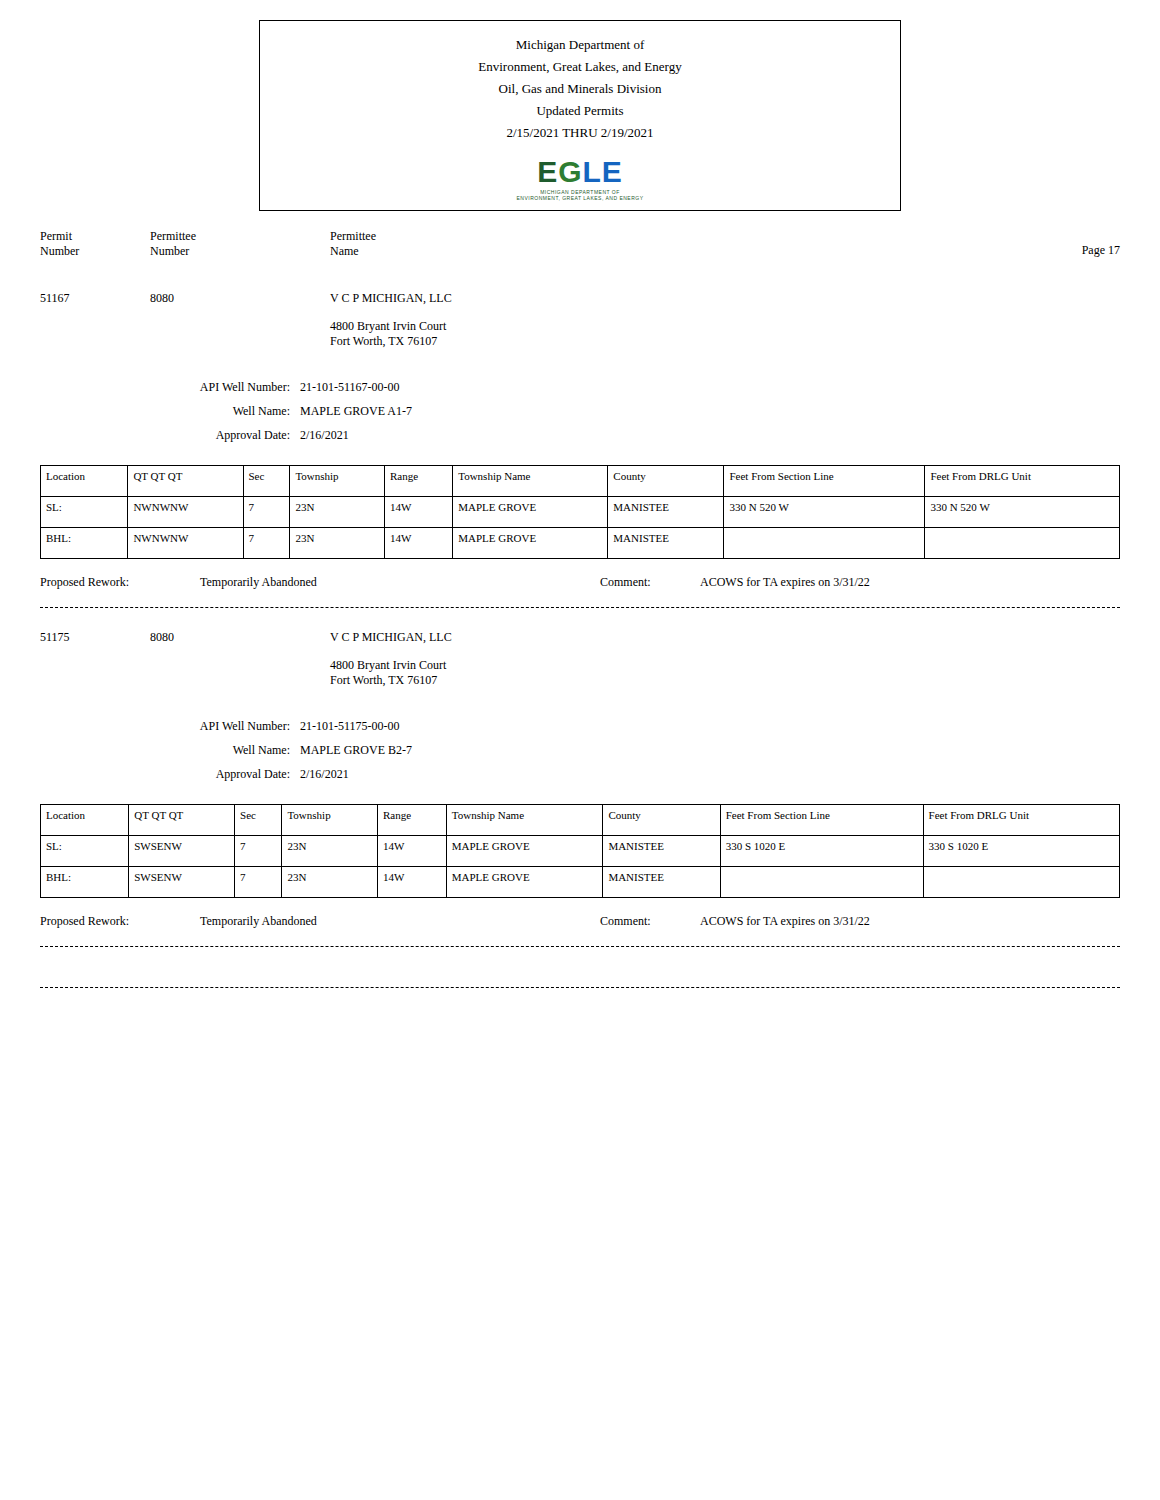Michigan Department of
Environment, Great Lakes, and Energy
Oil, Gas and Minerals Division
Updated Permits
2/15/2021 THRU 2/19/2021
EGLE
MICHIGAN DEPARTMENT OF
ENVIRONMENT, GREAT LAKES, AND ENERGY
Permit
Number
Permittee
Number
Permittee
Name
Page 17
51167 8080 V C P MICHIGAN, LLC
4800 Bryant Irvin Court
Fort Worth, TX 76107
API Well Number: 21-101-51167-00-00
Well Name: MAPLE GROVE A1-7
Approval Date: 2/16/2021
| Location | QT QT QT | Sec | Township | Range | Township Name | County | Feet From Section Line | Feet From DRLG Unit |
| --- | --- | --- | --- | --- | --- | --- | --- | --- |
| SL: | NWNWNW | 7 | 23N | 14W | MAPLE GROVE | MANISTEE | 330 N 520 W | 330 N 520 W |
| BHL: | NWNWNW | 7 | 23N | 14W | MAPLE GROVE | MANISTEE | | |
Proposed Rework: Temporarily Abandoned Comment: ACOWS for TA expires on 3/31/22
51175 8080 V C P MICHIGAN, LLC
4800 Bryant Irvin Court
Fort Worth, TX 76107
API Well Number: 21-101-51175-00-00
Well Name: MAPLE GROVE B2-7
Approval Date: 2/16/2021
| Location | QT QT QT | Sec | Township | Range | Township Name | County | Feet From Section Line | Feet From DRLG Unit |
| --- | --- | --- | --- | --- | --- | --- | --- | --- |
| SL: | SWSENW | 7 | 23N | 14W | MAPLE GROVE | MANISTEE | 330 S 1020 E | 330 S 1020 E |
| BHL: | SWSENW | 7 | 23N | 14W | MAPLE GROVE | MANISTEE | | |
Proposed Rework: Temporarily Abandoned Comment: ACOWS for TA expires on 3/31/22